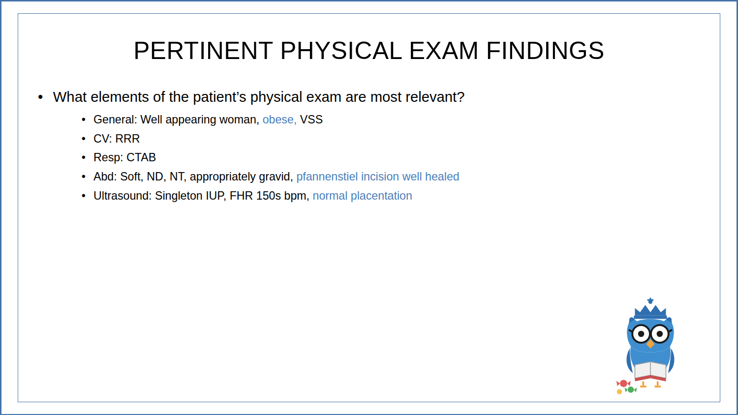PERTINENT PHYSICAL EXAM FINDINGS
What elements of the patient’s physical exam are most relevant?
General: Well appearing woman, obese, VSS
CV: RRR
Resp: CTAB
Abd: Soft, ND, NT, appropriately gravid, pfannenstiel incision well healed
Ultrasound: Singleton IUP, FHR 150s bpm, normal placentation